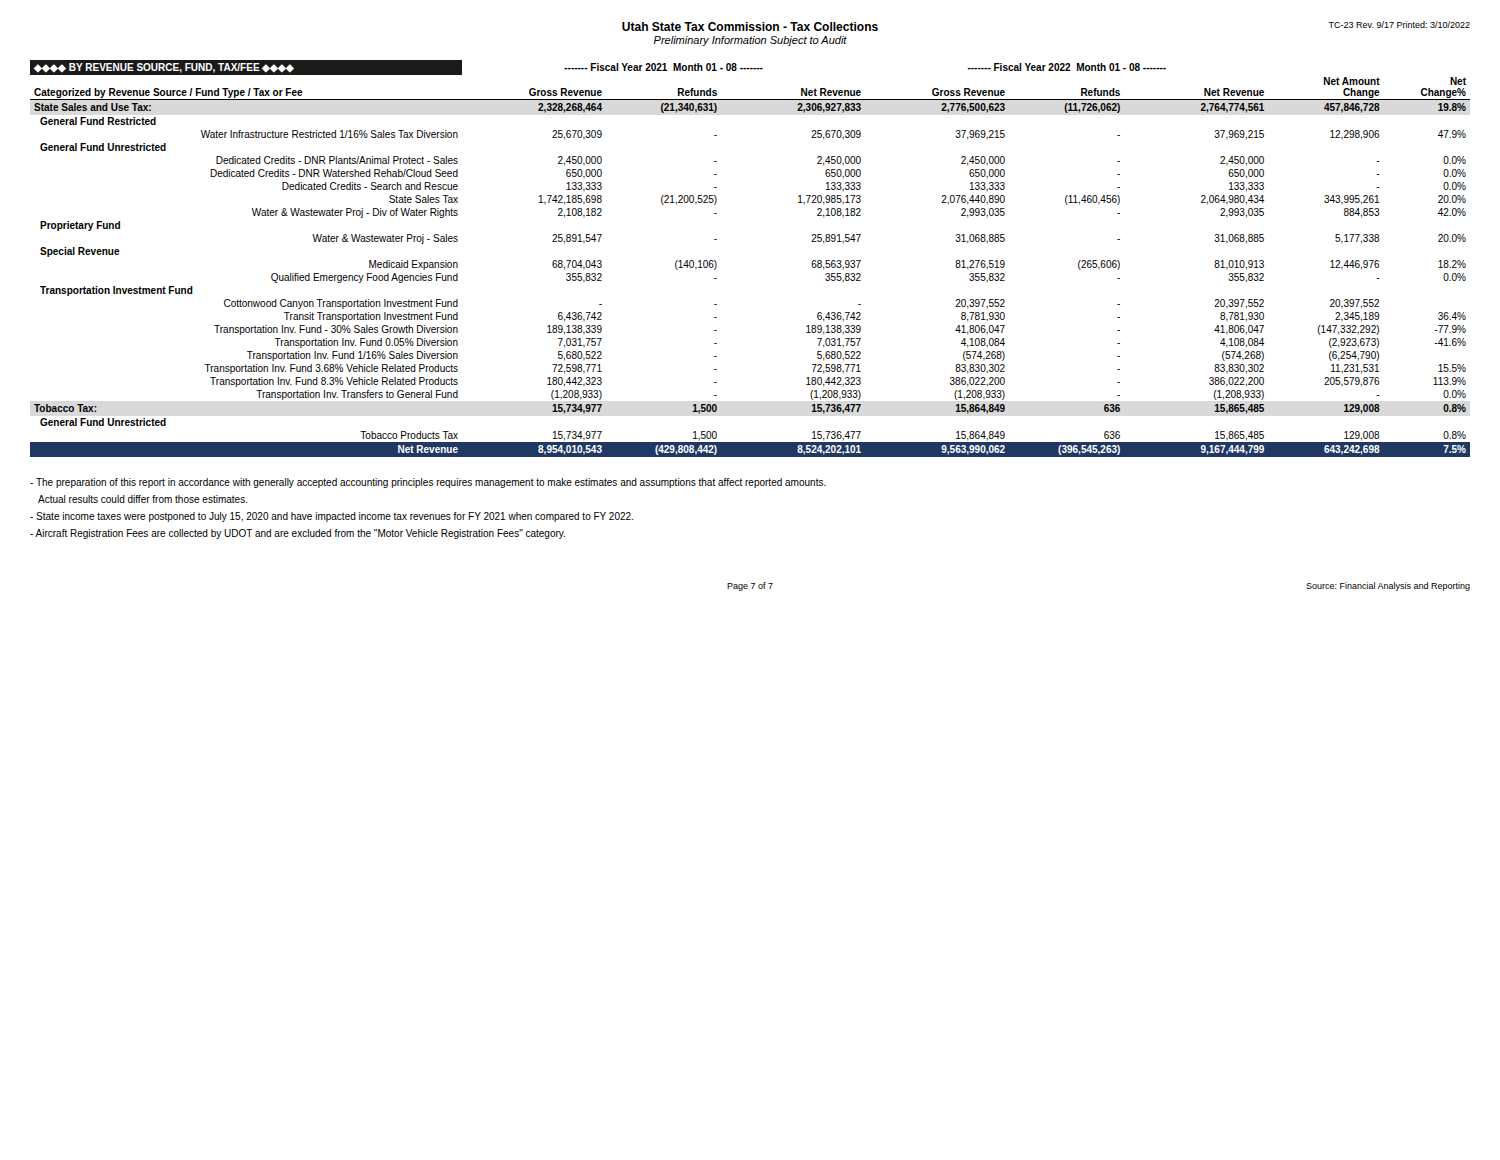TC-23 Rev. 9/17 Printed: 3/10/2022
Utah State Tax Commission - Tax Collections
Preliminary Information Subject to Audit
| ◆◆◆◆ BY REVENUE SOURCE, FUND, TAX/FEE ◆◆◆◆ | ------- Fiscal Year 2021 Month 01 - 08 ------- | ------- Fiscal Year 2022 Month 01 - 08 ------- | | |
| Categorized by Revenue Source / Fund Type / Tax or Fee | Gross Revenue | Refunds | Net Revenue | Gross Revenue | Refunds | Net Revenue | Net Amount Change | Net Change% |
| State Sales and Use Tax: | 2,328,268,464 | (21,340,631) | 2,306,927,833 | 2,776,500,623 | (11,726,062) | 2,764,774,561 | 457,846,728 | 19.8% |
| General Fund Restricted | |
| Water Infrastructure Restricted 1/16% Sales Tax Diversion | 25,670,309 | - | 25,670,309 | 37,969,215 | - | 37,969,215 | 12,298,906 | 47.9% |
| General Fund Unrestricted | |
| Dedicated Credits - DNR Plants/Animal Protect - Sales | 2,450,000 | - | 2,450,000 | 2,450,000 | - | 2,450,000 | - | 0.0% |
| Dedicated Credits - DNR Watershed Rehab/Cloud Seed | 650,000 | - | 650,000 | 650,000 | - | 650,000 | - | 0.0% |
| Dedicated Credits - Search and Rescue | 133,333 | - | 133,333 | 133,333 | - | 133,333 | - | 0.0% |
| State Sales Tax | 1,742,185,698 | (21,200,525) | 1,720,985,173 | 2,076,440,890 | (11,460,456) | 2,064,980,434 | 343,995,261 | 20.0% |
| Water & Wastewater Proj - Div of Water Rights | 2,108,182 | - | 2,108,182 | 2,993,035 | - | 2,993,035 | 884,853 | 42.0% |
| Proprietary Fund | |
| Water & Wastewater Proj - Sales | 25,891,547 | - | 25,891,547 | 31,068,885 | - | 31,068,885 | 5,177,338 | 20.0% |
| Special Revenue | |
| Medicaid Expansion | 68,704,043 | (140,106) | 68,563,937 | 81,276,519 | (265,606) | 81,010,913 | 12,446,976 | 18.2% |
| Qualified Emergency Food Agencies Fund | 355,832 | - | 355,832 | 355,832 | - | 355,832 | - | 0.0% |
| Transportation Investment Fund | |
| Cottonwood Canyon Transportation Investment Fund | - | - | - | 20,397,552 | - | 20,397,552 | 20,397,552 | |
| Transit Transportation Investment Fund | 6,436,742 | - | 6,436,742 | 8,781,930 | - | 8,781,930 | 2,345,189 | 36.4% |
| Transportation Inv. Fund - 30% Sales Growth Diversion | 189,138,339 | - | 189,138,339 | 41,806,047 | - | 41,806,047 | (147,332,292) | -77.9% |
| Transportation Inv. Fund 0.05% Diversion | 7,031,757 | - | 7,031,757 | 4,108,084 | - | 4,108,084 | (2,923,673) | -41.6% |
| Transportation Inv. Fund 1/16% Sales Diversion | 5,680,522 | - | 5,680,522 | (574,268) | - | (574,268) | (6,254,790) | |
| Transportation Inv. Fund 3.68% Vehicle Related Products | 72,598,771 | - | 72,598,771 | 83,830,302 | - | 83,830,302 | 11,231,531 | 15.5% |
| Transportation Inv. Fund 8.3% Vehicle Related Products | 180,442,323 | - | 180,442,323 | 386,022,200 | - | 386,022,200 | 205,579,876 | 113.9% |
| Transportation Inv. Transfers to General Fund | (1,208,933) | - | (1,208,933) | (1,208,933) | - | (1,208,933) | - | 0.0% |
| Tobacco Tax: | 15,734,977 | 1,500 | 15,736,477 | 15,864,849 | 636 | 15,865,485 | 129,008 | 0.8% |
| General Fund Unrestricted | |
| Tobacco Products Tax | 15,734,977 | 1,500 | 15,736,477 | 15,864,849 | 636 | 15,865,485 | 129,008 | 0.8% |
| Net Revenue | 8,954,010,543 | (429,808,442) | 8,524,202,101 | 9,563,990,062 | (396,545,263) | 9,167,444,799 | 643,242,698 | 7.5% |
- The preparation of this report in accordance with generally accepted accounting principles requires management to make estimates and assumptions that affect reported amounts.
Actual results could differ from those estimates.
- State income taxes were postponed to July 15, 2020 and have impacted income tax revenues for FY 2021 when compared to FY 2022.
- Aircraft Registration Fees are collected by UDOT and are excluded from the "Motor Vehicle Registration Fees" category.
Page 7 of 7
Source: Financial Analysis and Reporting